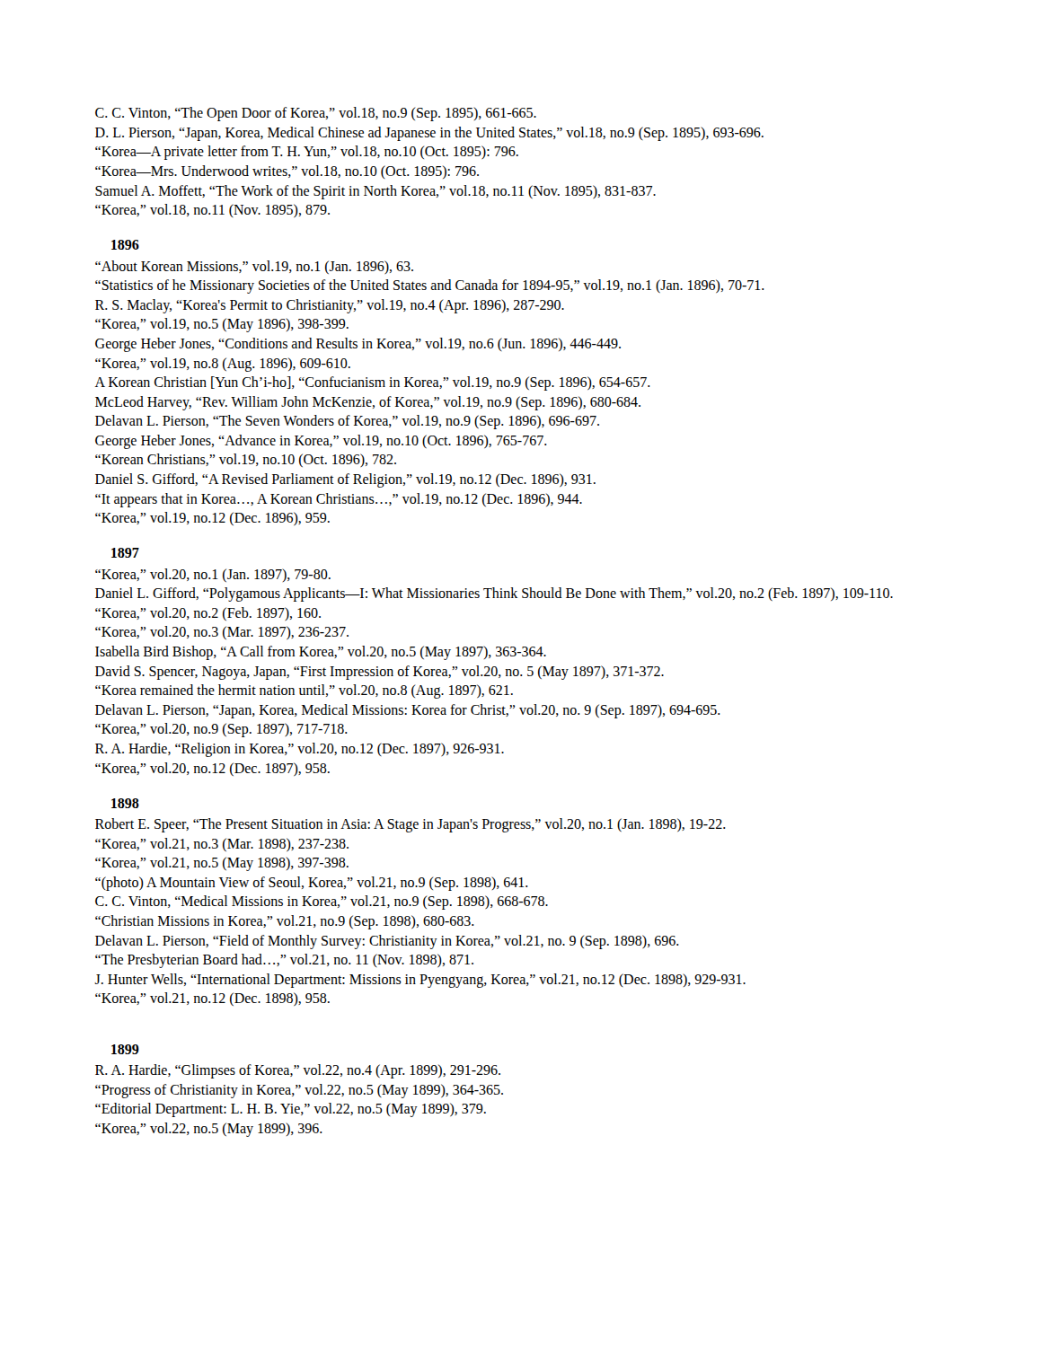C. C. Vinton, “The Open Door of Korea,” vol.18, no.9 (Sep. 1895), 661-665.
D. L. Pierson, “Japan, Korea, Medical Chinese ad Japanese in the United States,” vol.18, no.9 (Sep. 1895), 693-696.
“Korea—A private letter from T. H. Yun,” vol.18, no.10 (Oct. 1895): 796.
“Korea—Mrs. Underwood writes,” vol.18, no.10 (Oct. 1895): 796.
Samuel A. Moffett, “The Work of the Spirit in North Korea,” vol.18, no.11 (Nov. 1895), 831-837.
“Korea,” vol.18, no.11 (Nov. 1895), 879.
1896
“About Korean Missions,” vol.19, no.1 (Jan. 1896), 63.
“Statistics of he Missionary Societies of the United States and Canada for 1894-95,” vol.19, no.1 (Jan. 1896), 70-71.
R. S. Maclay, “Korea's Permit to Christianity,” vol.19, no.4 (Apr. 1896), 287-290.
“Korea,” vol.19, no.5 (May 1896), 398-399.
George Heber Jones, “Conditions and Results in Korea,” vol.19, no.6 (Jun. 1896), 446-449.
“Korea,” vol.19, no.8 (Aug. 1896), 609-610.
A Korean Christian [Yun Ch’i-ho], “Confucianism in Korea,” vol.19, no.9 (Sep. 1896), 654-657.
McLeod Harvey, “Rev. William John McKenzie, of Korea,” vol.19, no.9 (Sep. 1896), 680-684.
Delavan L. Pierson, “The Seven Wonders of Korea,” vol.19, no.9 (Sep. 1896), 696-697.
George Heber Jones, “Advance in Korea,” vol.19, no.10 (Oct. 1896), 765-767.
“Korean Christians,” vol.19, no.10 (Oct. 1896), 782.
Daniel S. Gifford, “A Revised Parliament of Religion,” vol.19, no.12 (Dec. 1896), 931.
“It appears that in Korea…, A Korean Christians…,” vol.19, no.12 (Dec. 1896), 944.
“Korea,” vol.19, no.12 (Dec. 1896), 959.
1897
“Korea,” vol.20, no.1 (Jan. 1897), 79-80.
Daniel L. Gifford, “Polygamous Applicants—I: What Missionaries Think Should Be Done with Them,” vol.20, no.2 (Feb. 1897), 109-110.
“Korea,” vol.20, no.2 (Feb. 1897), 160.
“Korea,” vol.20, no.3 (Mar. 1897), 236-237.
Isabella Bird Bishop, “A Call from Korea,” vol.20, no.5 (May 1897), 363-364.
David S. Spencer, Nagoya, Japan, “First Impression of Korea,” vol.20, no. 5 (May 1897), 371-372.
“Korea remained the hermit nation until,” vol.20, no.8 (Aug. 1897), 621.
Delavan L. Pierson, “Japan, Korea, Medical Missions: Korea for Christ,” vol.20, no. 9 (Sep. 1897), 694-695.
“Korea,” vol.20, no.9 (Sep. 1897), 717-718.
R. A. Hardie, “Religion in Korea,” vol.20, no.12 (Dec. 1897), 926-931.
“Korea,” vol.20, no.12 (Dec. 1897), 958.
1898
Robert E. Speer, “The Present Situation in Asia: A Stage in Japan's Progress,” vol.20, no.1 (Jan. 1898), 19-22.
“Korea,” vol.21, no.3 (Mar. 1898), 237-238.
“Korea,” vol.21, no.5 (May 1898), 397-398.
“(photo) A Mountain View of Seoul, Korea,” vol.21, no.9 (Sep. 1898), 641.
C. C. Vinton, “Medical Missions in Korea,” vol.21, no.9 (Sep. 1898), 668-678.
“Christian Missions in Korea,” vol.21, no.9 (Sep. 1898), 680-683.
Delavan L. Pierson, “Field of Monthly Survey: Christianity in Korea,” vol.21, no. 9 (Sep. 1898), 696.
“The Presbyterian Board had…,” vol.21, no. 11 (Nov. 1898), 871.
J. Hunter Wells, “International Department: Missions in Pyengyang, Korea,” vol.21, no.12 (Dec. 1898), 929-931.
“Korea,” vol.21, no.12 (Dec. 1898), 958.
1899
R. A. Hardie, “Glimpses of Korea,” vol.22, no.4 (Apr. 1899), 291-296.
“Progress of Christianity in Korea,” vol.22, no.5 (May 1899), 364-365.
“Editorial Department: L. H. B. Yie,” vol.22, no.5 (May 1899), 379.
“Korea,” vol.22, no.5 (May 1899), 396.